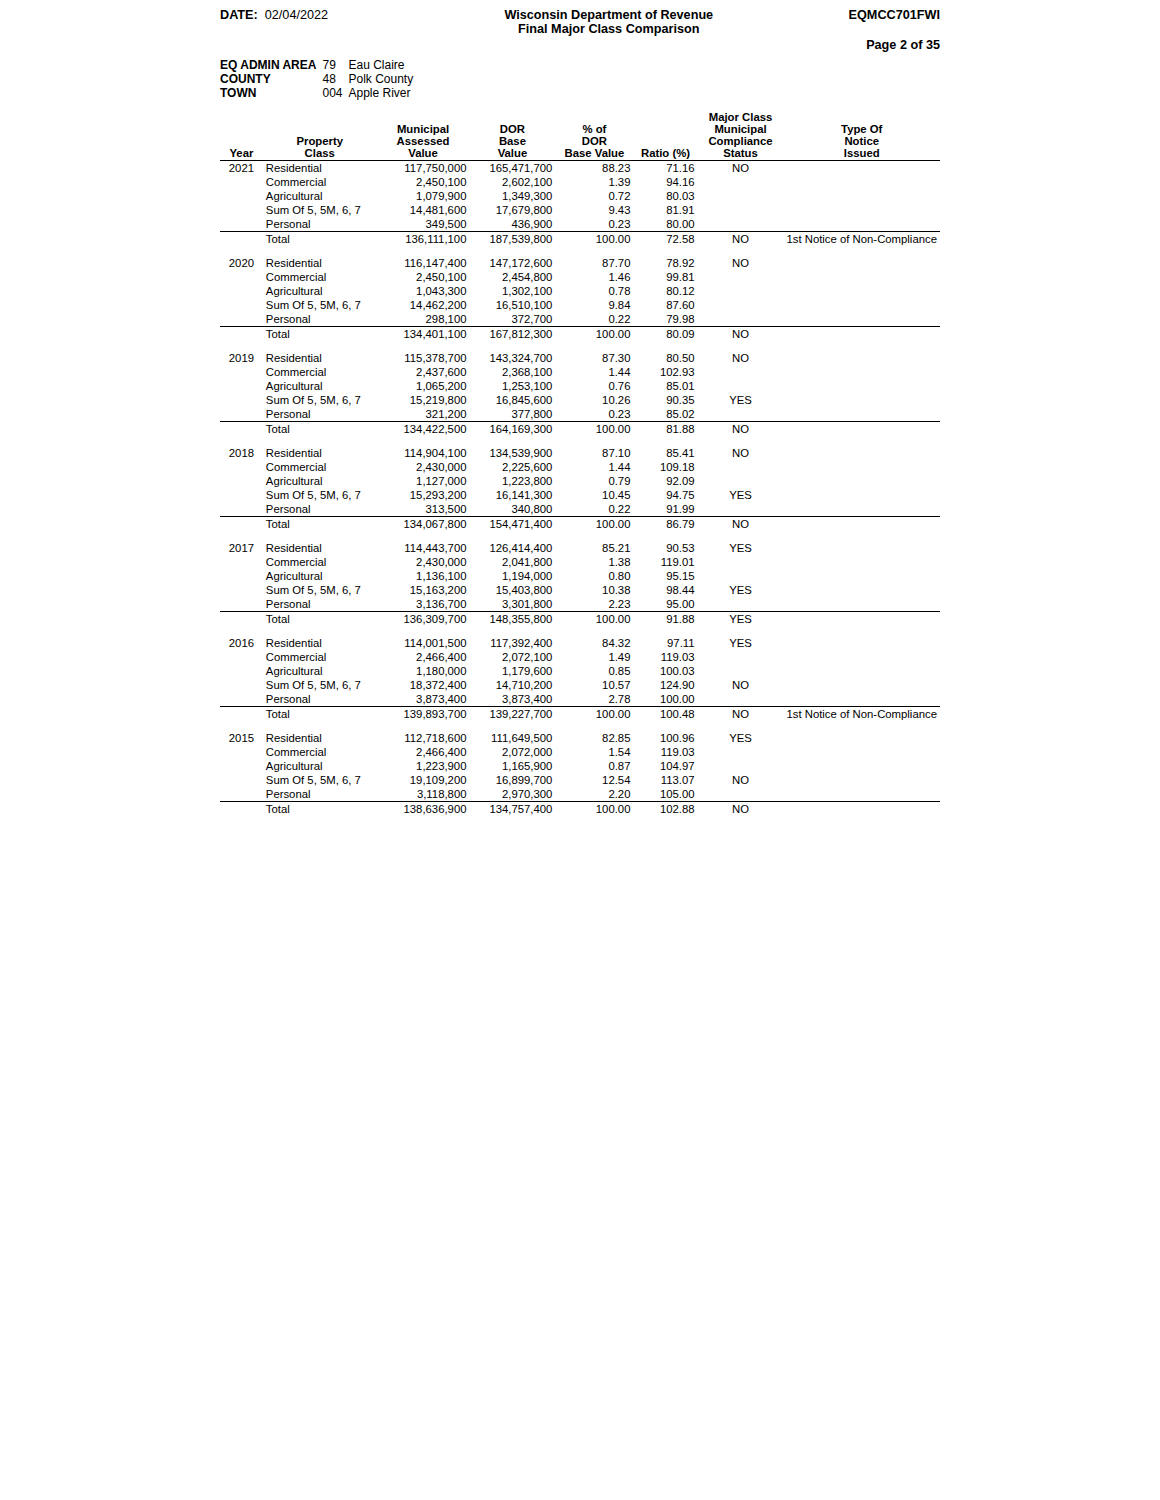DATE: 02/04/2022
Wisconsin Department of Revenue
Final Major Class Comparison
EQMCC701FWI
Page 2 of 35
| EQ ADMIN AREA | 79 | Eau Claire |
| COUNTY | 48 | Polk County |
| TOWN | 004 | Apple River |
| Year | Property Class | Municipal Assessed Value | DOR Base Value | % of DOR Base Value | Ratio (%) | Major Class Municipal Compliance Status | Type Of Notice Issued |
| --- | --- | --- | --- | --- | --- | --- | --- |
| 2021 | Residential | 117,750,000 | 165,471,700 | 88.23 | 71.16 | NO | |
| | Commercial | 2,450,100 | 2,602,100 | 1.39 | 94.16 | | |
| | Agricultural | 1,079,900 | 1,349,300 | 0.72 | 80.03 | | |
| | Sum Of 5, 5M, 6, 7 | 14,481,600 | 17,679,800 | 9.43 | 81.91 | | |
| | Personal | 349,500 | 436,900 | 0.23 | 80.00 | | |
| | Total | 136,111,100 | 187,539,800 | 100.00 | 72.58 | NO | 1st Notice of Non-Compliance |
| 2020 | Residential | 116,147,400 | 147,172,600 | 87.70 | 78.92 | NO | |
| | Commercial | 2,450,100 | 2,454,800 | 1.46 | 99.81 | | |
| | Agricultural | 1,043,300 | 1,302,100 | 0.78 | 80.12 | | |
| | Sum Of 5, 5M, 6, 7 | 14,462,200 | 16,510,100 | 9.84 | 87.60 | | |
| | Personal | 298,100 | 372,700 | 0.22 | 79.98 | | |
| | Total | 134,401,100 | 167,812,300 | 100.00 | 80.09 | NO | |
| 2019 | Residential | 115,378,700 | 143,324,700 | 87.30 | 80.50 | NO | |
| | Commercial | 2,437,600 | 2,368,100 | 1.44 | 102.93 | | |
| | Agricultural | 1,065,200 | 1,253,100 | 0.76 | 85.01 | | |
| | Sum Of 5, 5M, 6, 7 | 15,219,800 | 16,845,600 | 10.26 | 90.35 | YES | |
| | Personal | 321,200 | 377,800 | 0.23 | 85.02 | | |
| | Total | 134,422,500 | 164,169,300 | 100.00 | 81.88 | NO | |
| 2018 | Residential | 114,904,100 | 134,539,900 | 87.10 | 85.41 | NO | |
| | Commercial | 2,430,000 | 2,225,600 | 1.44 | 109.18 | | |
| | Agricultural | 1,127,000 | 1,223,800 | 0.79 | 92.09 | | |
| | Sum Of 5, 5M, 6, 7 | 15,293,200 | 16,141,300 | 10.45 | 94.75 | YES | |
| | Personal | 313,500 | 340,800 | 0.22 | 91.99 | | |
| | Total | 134,067,800 | 154,471,400 | 100.00 | 86.79 | NO | |
| 2017 | Residential | 114,443,700 | 126,414,400 | 85.21 | 90.53 | YES | |
| | Commercial | 2,430,000 | 2,041,800 | 1.38 | 119.01 | | |
| | Agricultural | 1,136,100 | 1,194,000 | 0.80 | 95.15 | | |
| | Sum Of 5, 5M, 6, 7 | 15,163,200 | 15,403,800 | 10.38 | 98.44 | YES | |
| | Personal | 3,136,700 | 3,301,800 | 2.23 | 95.00 | | |
| | Total | 136,309,700 | 148,355,800 | 100.00 | 91.88 | YES | |
| 2016 | Residential | 114,001,500 | 117,392,400 | 84.32 | 97.11 | YES | |
| | Commercial | 2,466,400 | 2,072,100 | 1.49 | 119.03 | | |
| | Agricultural | 1,180,000 | 1,179,600 | 0.85 | 100.03 | | |
| | Sum Of 5, 5M, 6, 7 | 18,372,400 | 14,710,200 | 10.57 | 124.90 | NO | |
| | Personal | 3,873,400 | 3,873,400 | 2.78 | 100.00 | | |
| | Total | 139,893,700 | 139,227,700 | 100.00 | 100.48 | NO | 1st Notice of Non-Compliance |
| 2015 | Residential | 112,718,600 | 111,649,500 | 82.85 | 100.96 | YES | |
| | Commercial | 2,466,400 | 2,072,000 | 1.54 | 119.03 | | |
| | Agricultural | 1,223,900 | 1,165,900 | 0.87 | 104.97 | | |
| | Sum Of 5, 5M, 6, 7 | 19,109,200 | 16,899,700 | 12.54 | 113.07 | NO | |
| | Personal | 3,118,800 | 2,970,300 | 2.20 | 105.00 | | |
| | Total | 138,636,900 | 134,757,400 | 100.00 | 102.88 | NO | |